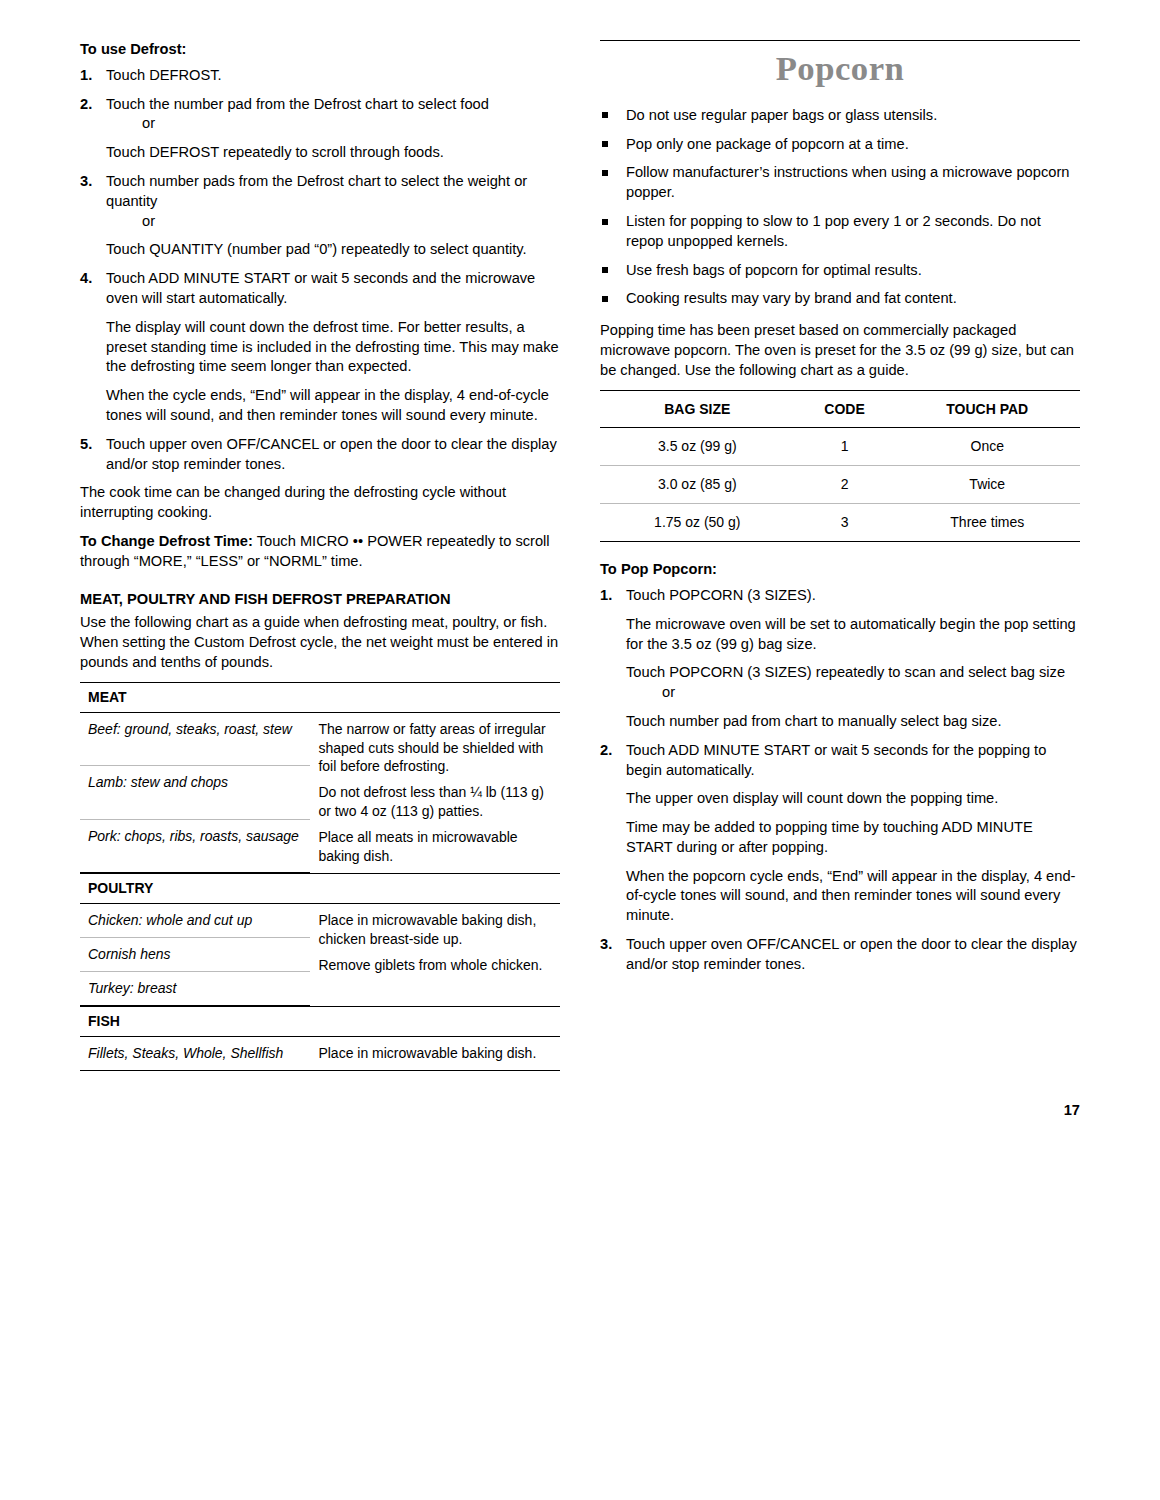To use Defrost:
Touch DEFROST.
Touch the number pad from the Defrost chart to select food
or
Touch DEFROST repeatedly to scroll through foods.
Touch number pads from the Defrost chart to select the weight or quantity
or
Touch QUANTITY (number pad “0”) repeatedly to select quantity.
Touch ADD MINUTE START or wait 5 seconds and the microwave oven will start automatically.
The display will count down the defrost time. For better results, a preset standing time is included in the defrosting time. This may make the defrosting time seem longer than expected.
When the cycle ends, “End” will appear in the display, 4 end-of-cycle tones will sound, and then reminder tones will sound every minute.
Touch upper oven OFF/CANCEL or open the door to clear the display and/or stop reminder tones.
The cook time can be changed during the defrosting cycle without interrupting cooking.
To Change Defrost Time: Touch MICRO •• POWER repeatedly to scroll through “MORE,” “LESS” or “NORML” time.
MEAT, POULTRY AND FISH DEFROST PREPARATION
Use the following chart as a guide when defrosting meat, poultry, or fish. When setting the Custom Defrost cycle, the net weight must be entered in pounds and tenths of pounds.
MEAT
| Beef: ground, steaks, roast, stew | The narrow or fatty areas of irregular shaped cuts should be shielded with foil before defrosting. Do not defrost less than ¼ lb (113 g) or two 4 oz (113 g) patties. Place all meats in microwavable baking dish. |
| Lamb: stew and chops |
| Pork: chops, ribs, roasts, sausage |
POULTRY
| Chicken: whole and cut up | Place in microwavable baking dish, chicken breast-side up. Remove giblets from whole chicken. |
| Cornish hens |
| Turkey: breast |
FISH
| Fillets, Steaks, Whole, Shellfish | Place in microwavable baking dish. |
Popcorn
Do not use regular paper bags or glass utensils.
Pop only one package of popcorn at a time.
Follow manufacturer’s instructions when using a microwave popcorn popper.
Listen for popping to slow to 1 pop every 1 or 2 seconds. Do not repop unpopped kernels.
Use fresh bags of popcorn for optimal results.
Cooking results may vary by brand and fat content.
Popping time has been preset based on commercially packaged microwave popcorn. The oven is preset for the 3.5 oz (99 g) size, but can be changed. Use the following chart as a guide.
| BAG SIZE | CODE | TOUCH PAD |
| --- | --- | --- |
| 3.5 oz (99 g) | 1 | Once |
| 3.0 oz (85 g) | 2 | Twice |
| 1.75 oz (50 g) | 3 | Three times |
To Pop Popcorn:
Touch POPCORN (3 SIZES).
The microwave oven will be set to automatically begin the pop setting for the 3.5 oz (99 g) bag size.
Touch POPCORN (3 SIZES) repeatedly to scan and select bag size
or
Touch number pad from chart to manually select bag size.
Touch ADD MINUTE START or wait 5 seconds for the popping to begin automatically.
The upper oven display will count down the popping time.
Time may be added to popping time by touching ADD MINUTE START during or after popping.
When the popcorn cycle ends, “End” will appear in the display, 4 end-of-cycle tones will sound, and then reminder tones will sound every minute.
Touch upper oven OFF/CANCEL or open the door to clear the display and/or stop reminder tones.
17